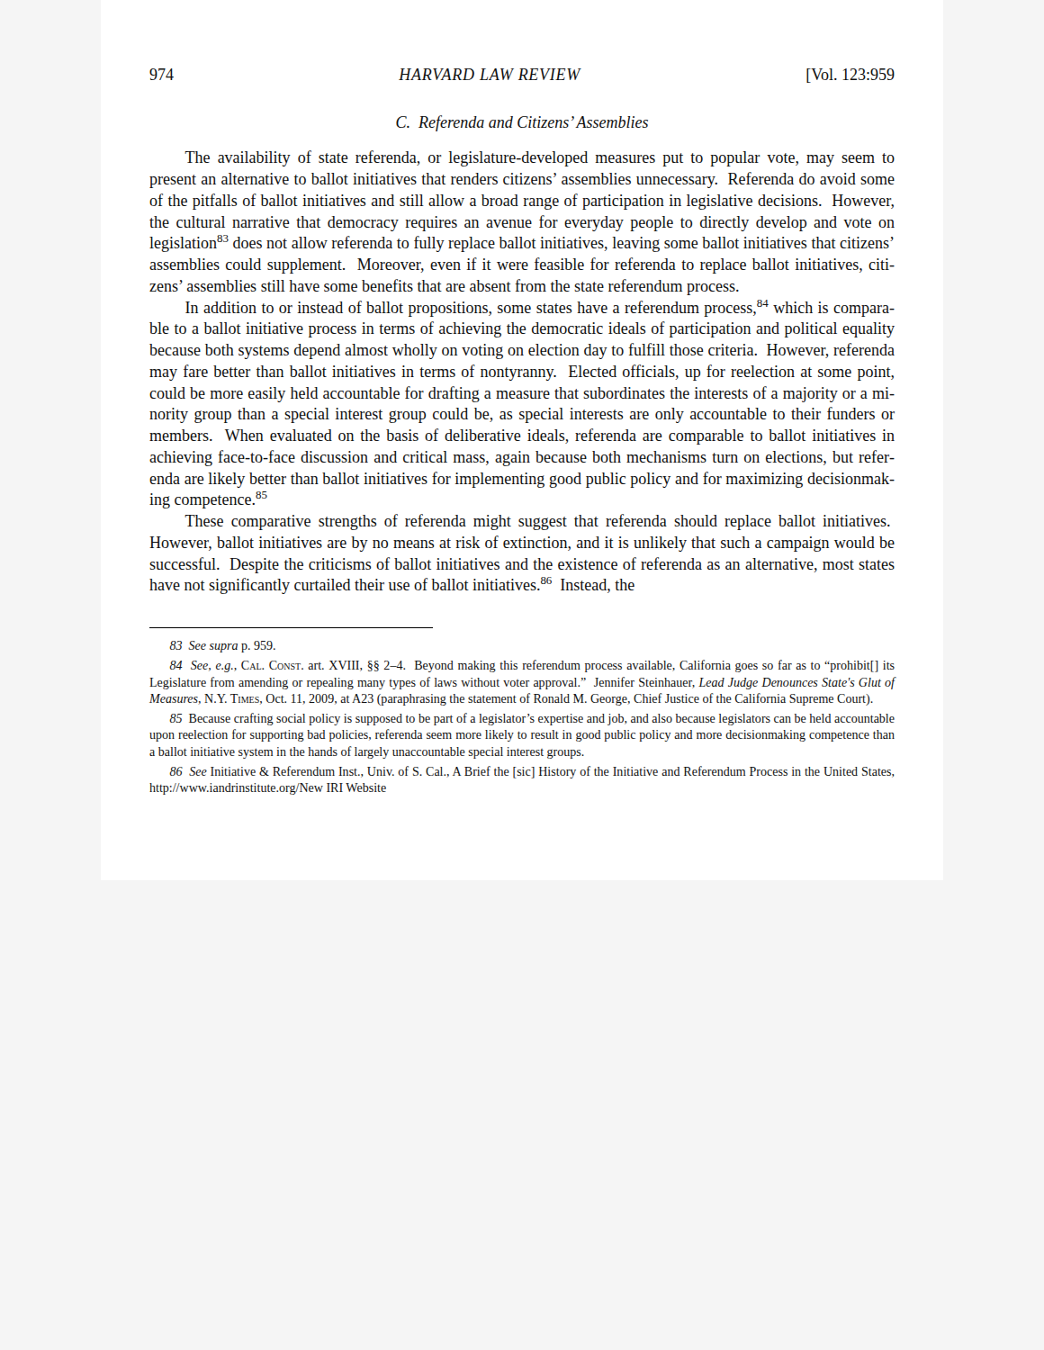974 HARVARD LAW REVIEW [Vol. 123:959
C. Referenda and Citizens’ Assemblies
The availability of state referenda, or legislature-developed measures put to popular vote, may seem to present an alternative to ballot initiatives that renders citizens’ assemblies unnecessary. Referenda do avoid some of the pitfalls of ballot initiatives and still allow a broad range of participation in legislative decisions. However, the cultural narrative that democracy requires an avenue for everyday people to directly develop and vote on legislation83 does not allow referenda to fully replace ballot initiatives, leaving some ballot initiatives that citizens’ assemblies could supplement. Moreover, even if it were feasible for referenda to replace ballot initiatives, citizens’ assemblies still have some benefits that are absent from the state referendum process.
In addition to or instead of ballot propositions, some states have a referendum process,84 which is comparable to a ballot initiative process in terms of achieving the democratic ideals of participation and political equality because both systems depend almost wholly on voting on election day to fulfill those criteria. However, referenda may fare better than ballot initiatives in terms of nontyranny. Elected officials, up for reelection at some point, could be more easily held accountable for drafting a measure that subordinates the interests of a majority or a minority group than a special interest group could be, as special interests are only accountable to their funders or members. When evaluated on the basis of deliberative ideals, referenda are comparable to ballot initiatives in achieving face-to-face discussion and critical mass, again because both mechanisms turn on elections, but referenda are likely better than ballot initiatives for implementing good public policy and for maximizing decisionmaking competence.85
These comparative strengths of referenda might suggest that referenda should replace ballot initiatives. However, ballot initiatives are by no means at risk of extinction, and it is unlikely that such a campaign would be successful. Despite the criticisms of ballot initiatives and the existence of referenda as an alternative, most states have not significantly curtailed their use of ballot initiatives.86 Instead, the
83 See supra p. 959.
84 See, e.g., Cal. Const. art. XVIII, §§ 2–4. Beyond making this referendum process available, California goes so far as to “prohibit[] its Legislature from amending or repealing many types of laws without voter approval.” Jennifer Steinhauer, Lead Judge Denounces State's Glut of Measures, N.Y. Times, Oct. 11, 2009, at A23 (paraphrasing the statement of Ronald M. George, Chief Justice of the California Supreme Court).
85 Because crafting social policy is supposed to be part of a legislator’s expertise and job, and also because legislators can be held accountable upon reelection for supporting bad policies, referenda seem more likely to result in good public policy and more decisionmaking competence than a ballot initiative system in the hands of largely unaccountable special interest groups.
86 See Initiative & Referendum Inst., Univ. of S. Cal., A Brief the [sic] History of the Initiative and Referendum Process in the United States, http://www.iandrinstitute.org/New IRI Website